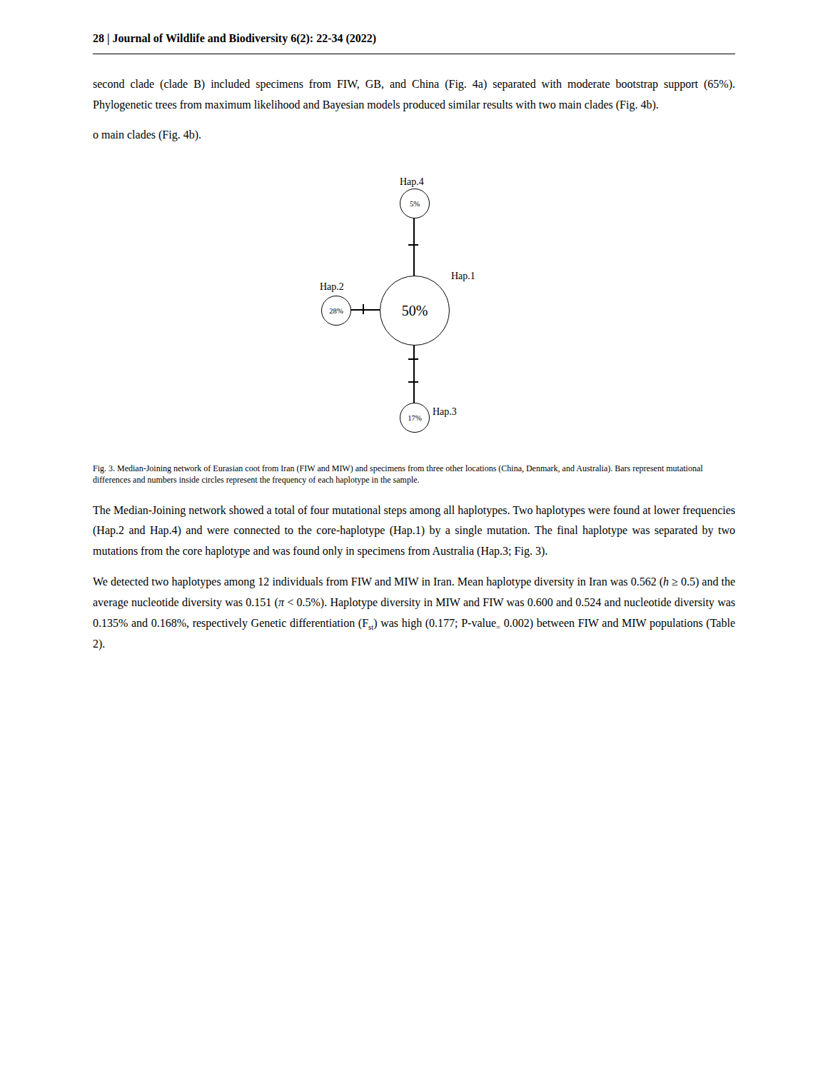28 | Journal of Wildlife and Biodiversity 6(2): 22-34 (2022)
second clade (clade B) included specimens from FIW, GB, and China (Fig. 4a) separated with moderate bootstrap support (65%). Phylogenetic trees from maximum likelihood and Bayesian models produced similar results with two main clades (Fig. 4b).
o main clades (Fig. 4b).
5%
28%
50%
17%
Hap.4
Hap.2
Hap.1
Hap.3
Fig. 3. Median-Joining network of Eurasian coot from Iran (FIW and MIW) and specimens from three other locations (China, Denmark, and Australia). Bars represent mutational differences and numbers inside circles represent the frequency of each haplotype in the sample.
The Median-Joining network showed a total of four mutational steps among all haplotypes. Two haplotypes were found at lower frequencies (Hap.2 and Hap.4) and were connected to the core-haplotype (Hap.1) by a single mutation. The final haplotype was separated by two mutations from the core haplotype and was found only in specimens from Australia (Hap.3; Fig. 3).
We detected two haplotypes among 12 individuals from FIW and MIW in Iran. Mean haplotype diversity in Iran was 0.562 (h ≥ 0.5) and the average nucleotide diversity was 0.151 (π < 0.5%). Haplotype diversity in MIW and FIW was 0.600 and 0.524 and nucleotide diversity was 0.135% and 0.168%, respectively Genetic differentiation (Fst) was high (0.177; P-value= 0.002) between FIW and MIW populations (Table 2).